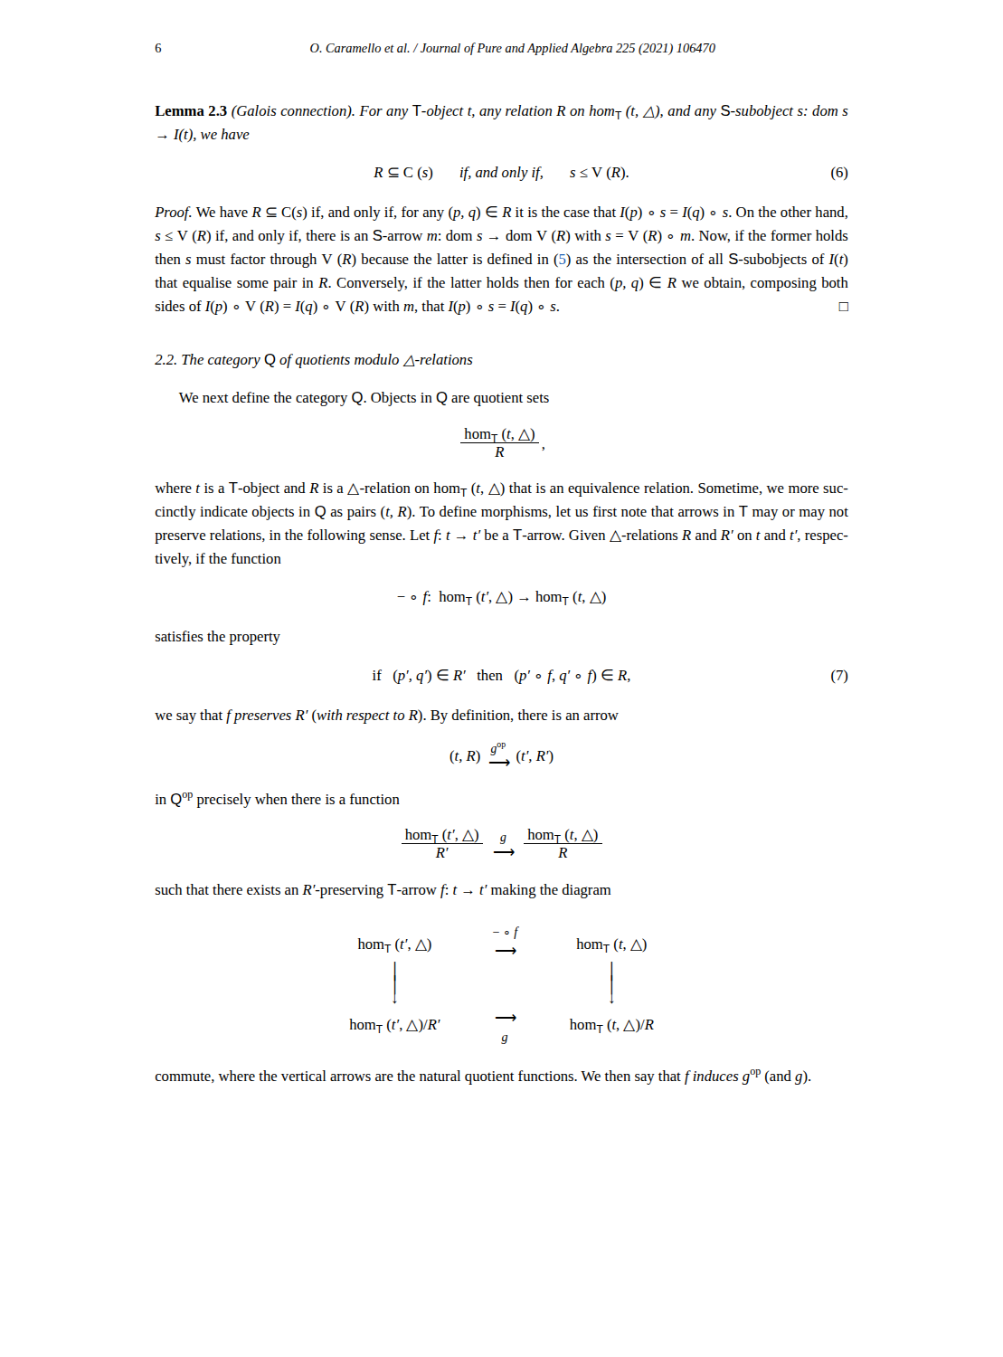6 O. Caramello et al. / Journal of Pure and Applied Algebra 225 (2021) 106470
Lemma 2.3 (Galois connection). For any T-object t, any relation R on homT (t, △), and any S-subobject s: dom s → I(t), we have
R ⊆ C (s) if, and only if, s ≤ V (R). (6)
Proof. We have R ⊆ C(s) if, and only if, for any (p, q) ∈ R it is the case that I(p) ∘ s = I(q) ∘ s. On the other hand, s ≤ V (R) if, and only if, there is an S-arrow m: dom s → dom V (R) with s = V (R) ∘ m. Now, if the former holds then s must factor through V (R) because the latter is defined in (5) as the intersection of all S-subobjects of I(t) that equalise some pair in R. Conversely, if the latter holds then for each (p, q) ∈ R we obtain, composing both sides of I(p) ∘ V (R) = I(q) ∘ V (R) with m, that I(p) ∘ s = I(q) ∘ s. □
2.2. The category Q of quotients modulo △-relations
We next define the category Q. Objects in Q are quotient sets
homT (t, △) R,
where t is a T-object and R is a △-relation on homT (t, △) that is an equivalence relation. Sometime, we more succinctly indicate objects in Q as pairs (t, R). To define morphisms, let us first note that arrows in T may or may not preserve relations, in the following sense. Let f: t → t′ be a T-arrow. Given △-relations R and R′ on t and t′, respectively, if the function
− ∘ f: homT (t′, △) → homT (t, △)
satisfies the property
if (p′, q′) ∈ R′ then (p′ ∘ f, q′ ∘ f) ∈ R, (7)
we say that f preserves R′ (with respect to R). By definition, there is an arrow
(t, R) gop⟶ (t′, R′)
in Qop precisely when there is a function
homT (t′, △) R′ g⟶ homT (t, △) R
such that there exists an R′-preserving T-arrow f: t → t′ making the diagram
homT (t′, △)
− ∘ f⟶
homT (t, △)
│
│
↓
│
│
↓
homT (t′, △)/R′
⟶g
homT (t, △)/R
commute, where the vertical arrows are the natural quotient functions. We then say that f induces gop (and g).